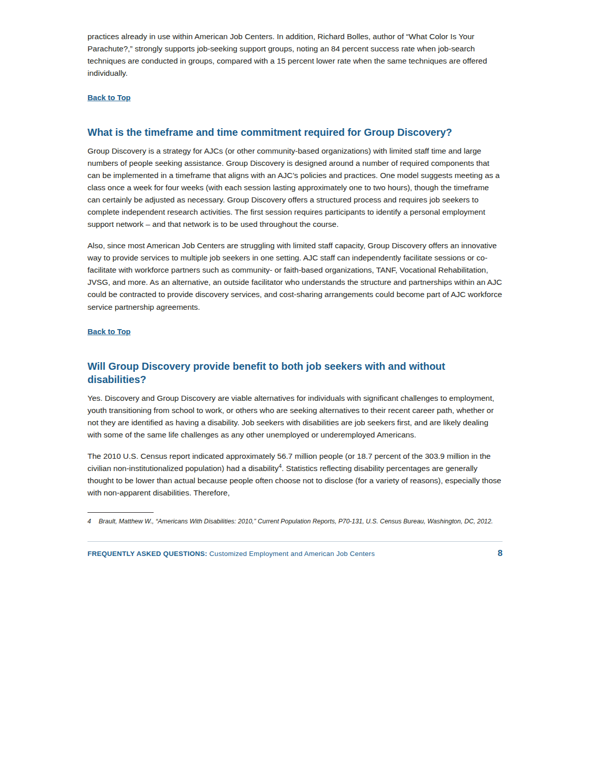practices already in use within American Job Centers. In addition, Richard Bolles, author of “What Color Is Your Parachute?,” strongly supports job-seeking support groups, noting an 84 percent success rate when job-search techniques are conducted in groups, compared with a 15 percent lower rate when the same techniques are offered individually.
Back to Top
What is the timeframe and time commitment required for Group Discovery?
Group Discovery is a strategy for AJCs (or other community-based organizations) with limited staff time and large numbers of people seeking assistance. Group Discovery is designed around a number of required components that can be implemented in a timeframe that aligns with an AJC’s policies and practices. One model suggests meeting as a class once a week for four weeks (with each session lasting approximately one to two hours), though the timeframe can certainly be adjusted as necessary. Group Discovery offers a structured process and requires job seekers to complete independent research activities. The first session requires participants to identify a personal employment support network – and that network is to be used throughout the course.
Also, since most American Job Centers are struggling with limited staff capacity, Group Discovery offers an innovative way to provide services to multiple job seekers in one setting. AJC staff can independently facilitate sessions or co-facilitate with workforce partners such as community- or faith-based organizations, TANF, Vocational Rehabilitation, JVSG, and more. As an alternative, an outside facilitator who understands the structure and partnerships within an AJC could be contracted to provide discovery services, and cost-sharing arrangements could become part of AJC workforce service partnership agreements.
Back to Top
Will Group Discovery provide benefit to both job seekers with and without disabilities?
Yes. Discovery and Group Discovery are viable alternatives for individuals with significant challenges to employment, youth transitioning from school to work, or others who are seeking alternatives to their recent career path, whether or not they are identified as having a disability. Job seekers with disabilities are job seekers first, and are likely dealing with some of the same life challenges as any other unemployed or underemployed Americans.
The 2010 U.S. Census report indicated approximately 56.7 million people (or 18.7 percent of the 303.9 million in the civilian non-institutionalized population) had a disability4. Statistics reflecting disability percentages are generally thought to be lower than actual because people often choose not to disclose (for a variety of reasons), especially those with non-apparent disabilities. Therefore,
4 Brault, Matthew W., “Americans With Disabilities: 2010,” Current Population Reports, P70-131, U.S. Census Bureau, Washington, DC, 2012.
FREQUENTLY ASKED QUESTIONS: Customized Employment and American Job Centers
8